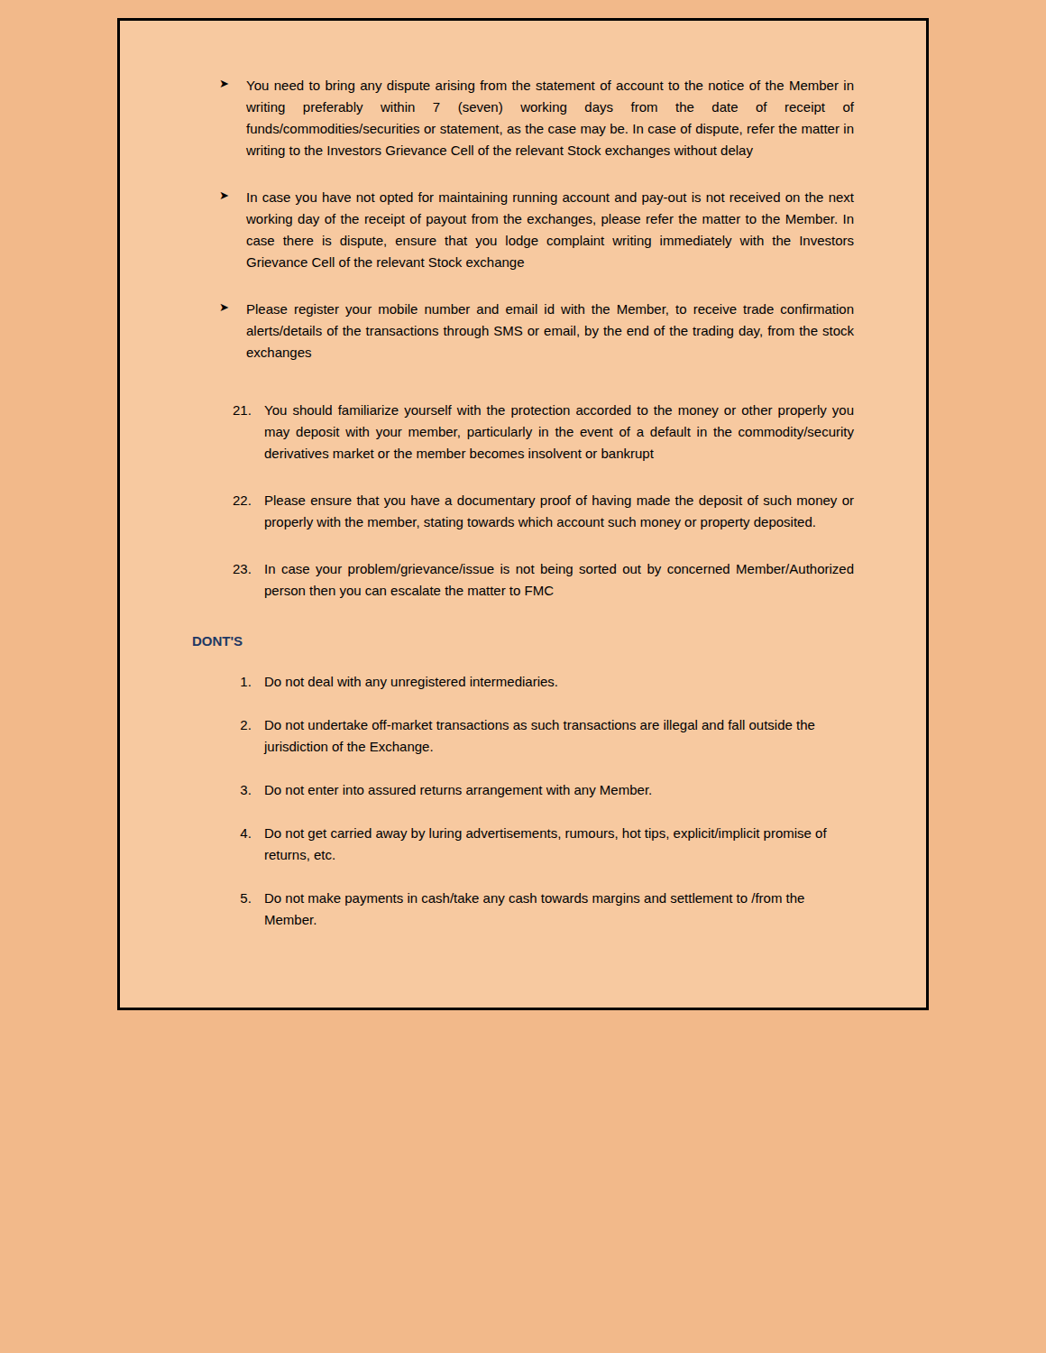You need to bring any dispute arising from the statement of account to the notice of the Member in writing preferably within 7 (seven) working days from the date of receipt of funds/commodities/securities or statement, as the case may be. In case of dispute, refer the matter in writing to the Investors Grievance Cell of the relevant Stock exchanges without delay
In case you have not opted for maintaining running account and pay-out is not received on the next working day of the receipt of payout from the exchanges, please refer the matter to the Member. In case there is dispute, ensure that you lodge complaint writing immediately with the Investors Grievance Cell of the relevant Stock exchange
Please register your mobile number and email id with the Member, to receive trade confirmation alerts/details of the transactions through SMS or email, by the end of the trading day, from the stock exchanges
You should familiarize yourself with the protection accorded to the money or other properly you may deposit with your member, particularly in the event of a default in the commodity/security derivatives market or the member becomes insolvent or bankrupt
Please ensure that you have a documentary proof of having made the deposit of such money or properly with the member, stating towards which account such money or property deposited.
In case your problem/grievance/issue is not being sorted out by concerned Member/Authorized person then you can escalate the matter to FMC
DONT'S
Do not deal with any unregistered intermediaries.
Do not undertake off-market transactions as such transactions are illegal and fall outside the jurisdiction of the Exchange.
Do not enter into assured returns arrangement with any Member.
Do not get carried away by luring advertisements, rumours, hot tips, explicit/implicit promise of returns, etc.
Do not make payments in cash/take any cash towards margins and settlement to /from the Member.